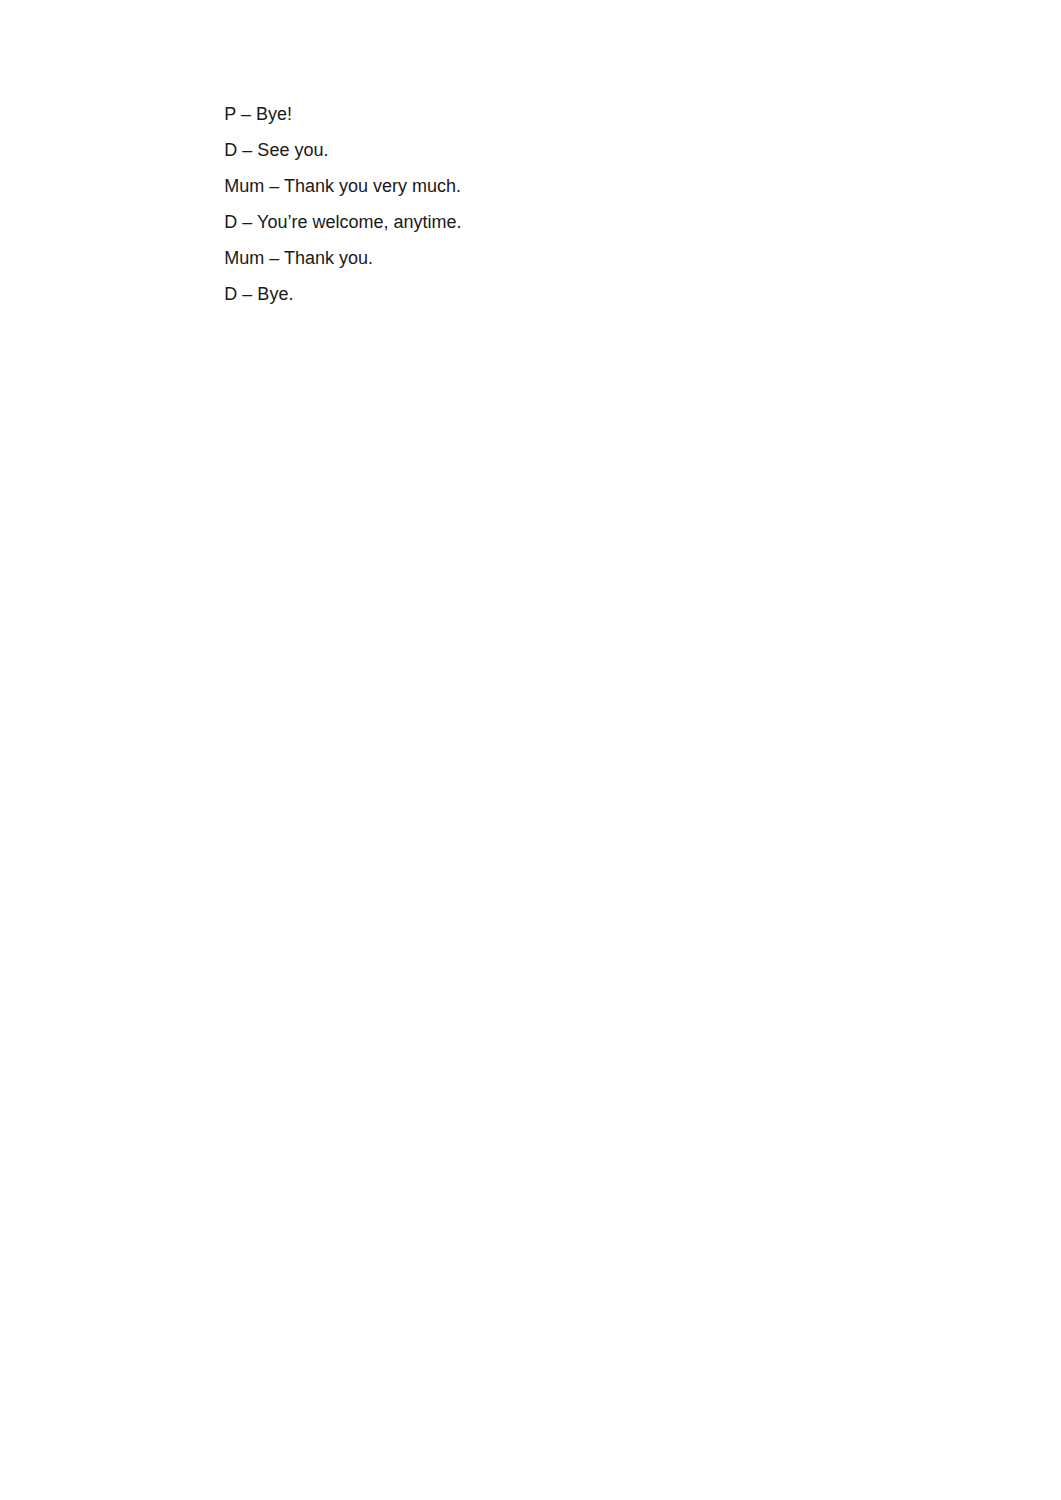P – Bye!
D – See you.
Mum – Thank you very much.
D – You’re welcome, anytime.
Mum – Thank you.
D – Bye.